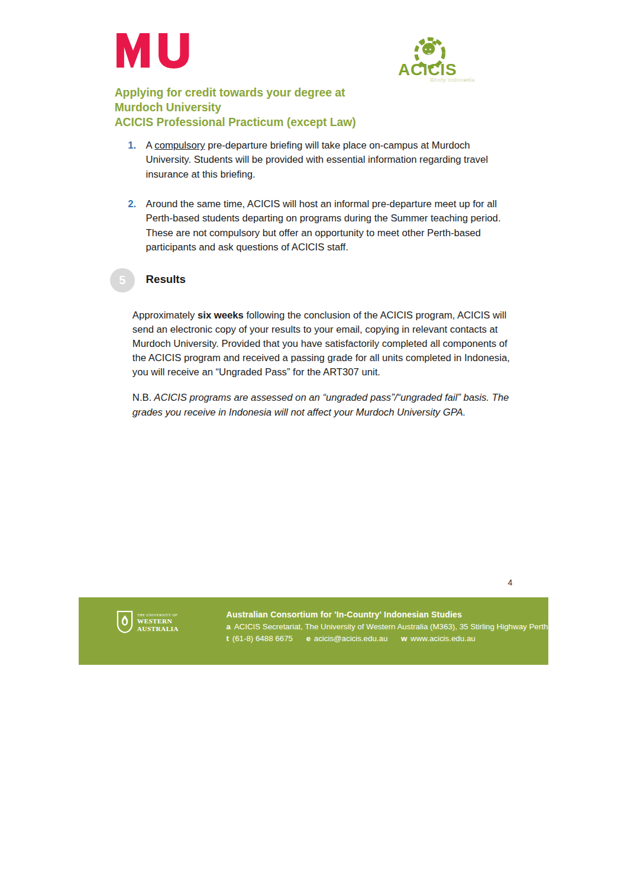ACICIS Study Indonesia
Applying for credit towards your degree at Murdoch University
ACICIS Professional Practicum (except Law)
A compulsory pre-departure briefing will take place on-campus at Murdoch University. Students will be provided with essential information regarding travel insurance at this briefing.
Around the same time, ACICIS will host an informal pre-departure meet up for all Perth-based students departing on programs during the Summer teaching period. These are not compulsory but offer an opportunity to meet other Perth-based participants and ask questions of ACICIS staff.
5
Results
Approximately six weeks following the conclusion of the ACICIS program, ACICIS will send an electronic copy of your results to your email, copying in relevant contacts at Murdoch University. Provided that you have satisfactorily completed all components of the ACICIS program and received a passing grade for all units completed in Indonesia, you will receive an “Ungraded Pass” for the ART307 unit.
N.B. ACICIS programs are assessed on an “ungraded pass”/“ungraded fail” basis. The grades you receive in Indonesia will not affect your Murdoch University GPA.
4
THE UNIVERSITY OF WESTERN AUSTRALIA
Australian Consortium for 'In-Country' Indonesian Studies
a ACICIS Secretariat, The University of Western Australia (M363), 35 Stirling Highway Perth WA 6009
t(61-8) 6488 6675 eacicis@acicis.edu.au wwww.acicis.edu.au